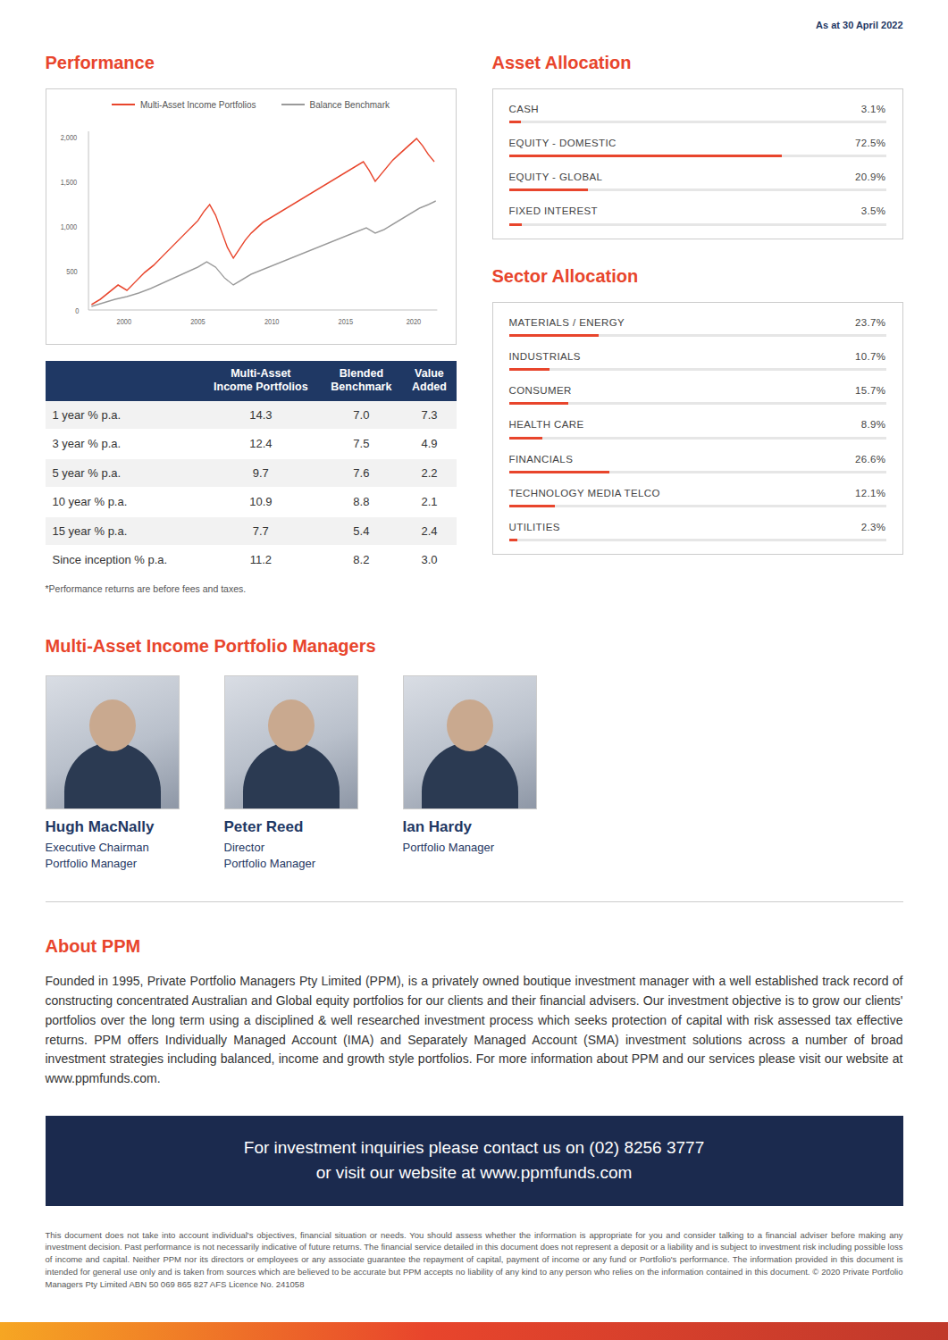As at 30 April 2022
Performance
Multi-Asset Income Portfolios Balance Benchmark
2,000 1,500 1,000 500 0 2000 2005 2010 2015 2020
| | Multi-Asset Income Portfolios | Blended Benchmark | Value Added |
| --- | --- | --- | --- |
| 1 year % p.a. | 14.3 | 7.0 | 7.3 |
| 3 year % p.a. | 12.4 | 7.5 | 4.9 |
| 5 year % p.a. | 9.7 | 7.6 | 2.2 |
| 10 year % p.a. | 10.9 | 8.8 | 2.1 |
| 15 year % p.a. | 7.7 | 5.4 | 2.4 |
| Since inception % p.a. | 11.2 | 8.2 | 3.0 |
*Performance returns are before fees and taxes.
Asset Allocation
CASH 3.1%
EQUITY - DOMESTIC 72.5%
EQUITY - GLOBAL 20.9%
FIXED INTEREST 3.5%
Sector Allocation
MATERIALS / ENERGY 23.7%
INDUSTRIALS 10.7%
CONSUMER 15.7%
HEALTH CARE 8.9%
FINANCIALS 26.6%
TECHNOLOGY MEDIA TELCO 12.1%
UTILITIES 2.3%
Multi-Asset Income Portfolio Managers
Hugh MacNally
Executive Chairman
Portfolio Manager
Peter Reed
Director
Portfolio Manager
Ian Hardy
Portfolio Manager
About PPM
Founded in 1995, Private Portfolio Managers Pty Limited (PPM), is a privately owned boutique investment manager with a well established track record of constructing concentrated Australian and Global equity portfolios for our clients and their financial advisers. Our investment objective is to grow our clients' portfolios over the long term using a disciplined & well researched investment process which seeks protection of capital with risk assessed tax effective returns. PPM offers Individually Managed Account (IMA) and Separately Managed Account (SMA) investment solutions across a number of broad investment strategies including balanced, income and growth style portfolios. For more information about PPM and our services please visit our website at www.ppmfunds.com.
For investment inquiries please contact us on (02) 8256 3777
or visit our website at www.ppmfunds.com
This document does not take into account individual's objectives, financial situation or needs. You should assess whether the information is appropriate for you and consider talking to a financial adviser before making any investment decision. Past performance is not necessarily indicative of future returns. The financial service detailed in this document does not represent a deposit or a liability and is subject to investment risk including possible loss of income and capital. Neither PPM nor its directors or employees or any associate guarantee the repayment of capital, payment of income or any fund or Portfolio's performance. The information provided in this document is intended for general use only and is taken from sources which are believed to be accurate but PPM accepts no liability of any kind to any person who relies on the information contained in this document. © 2020 Private Portfolio Managers Pty Limited ABN 50 069 865 827 AFS Licence No. 241058